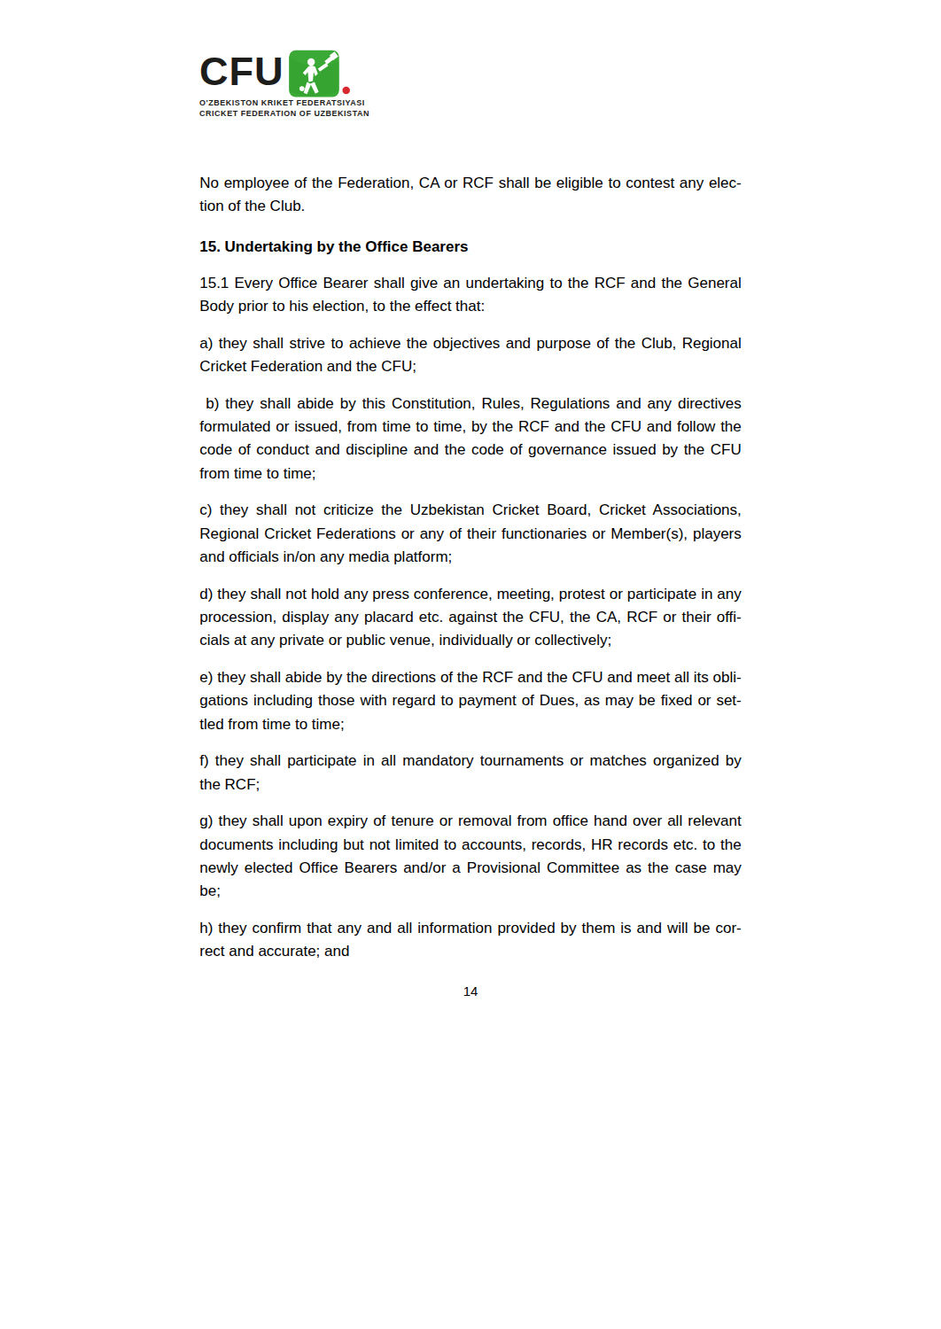Cricket Federation of Uzbekistan CFU O'ZBEKISTON KRIKET FEDERATSIYASI CRICKET FEDERATION OF UZBEKISTAN
No employee of the Federation, CA or RCF shall be eligible to contest any election of the Club.
15. Undertaking by the Office Bearers
15.1 Every Office Bearer shall give an undertaking to the RCF and the General Body prior to his election, to the effect that:
a) they shall strive to achieve the objectives and purpose of the Club, Regional Cricket Federation and the CFU;
b) they shall abide by this Constitution, Rules, Regulations and any directives formulated or issued, from time to time, by the RCF and the CFU and follow the code of conduct and discipline and the code of governance issued by the CFU from time to time;
c) they shall not criticize the Uzbekistan Cricket Board, Cricket Associations, Regional Cricket Federations or any of their functionaries or Member(s), players and officials in/on any media platform;
d) they shall not hold any press conference, meeting, protest or participate in any procession, display any placard etc. against the CFU, the CA, RCF or their officials at any private or public venue, individually or collectively;
e) they shall abide by the directions of the RCF and the CFU and meet all its obligations including those with regard to payment of Dues, as may be fixed or settled from time to time;
f) they shall participate in all mandatory tournaments or matches organized by the RCF;
g) they shall upon expiry of tenure or removal from office hand over all relevant documents including but not limited to accounts, records, HR records etc. to the newly elected Office Bearers and/or a Provisional Committee as the case may be;
h) they confirm that any and all information provided by them is and will be correct and accurate; and
14